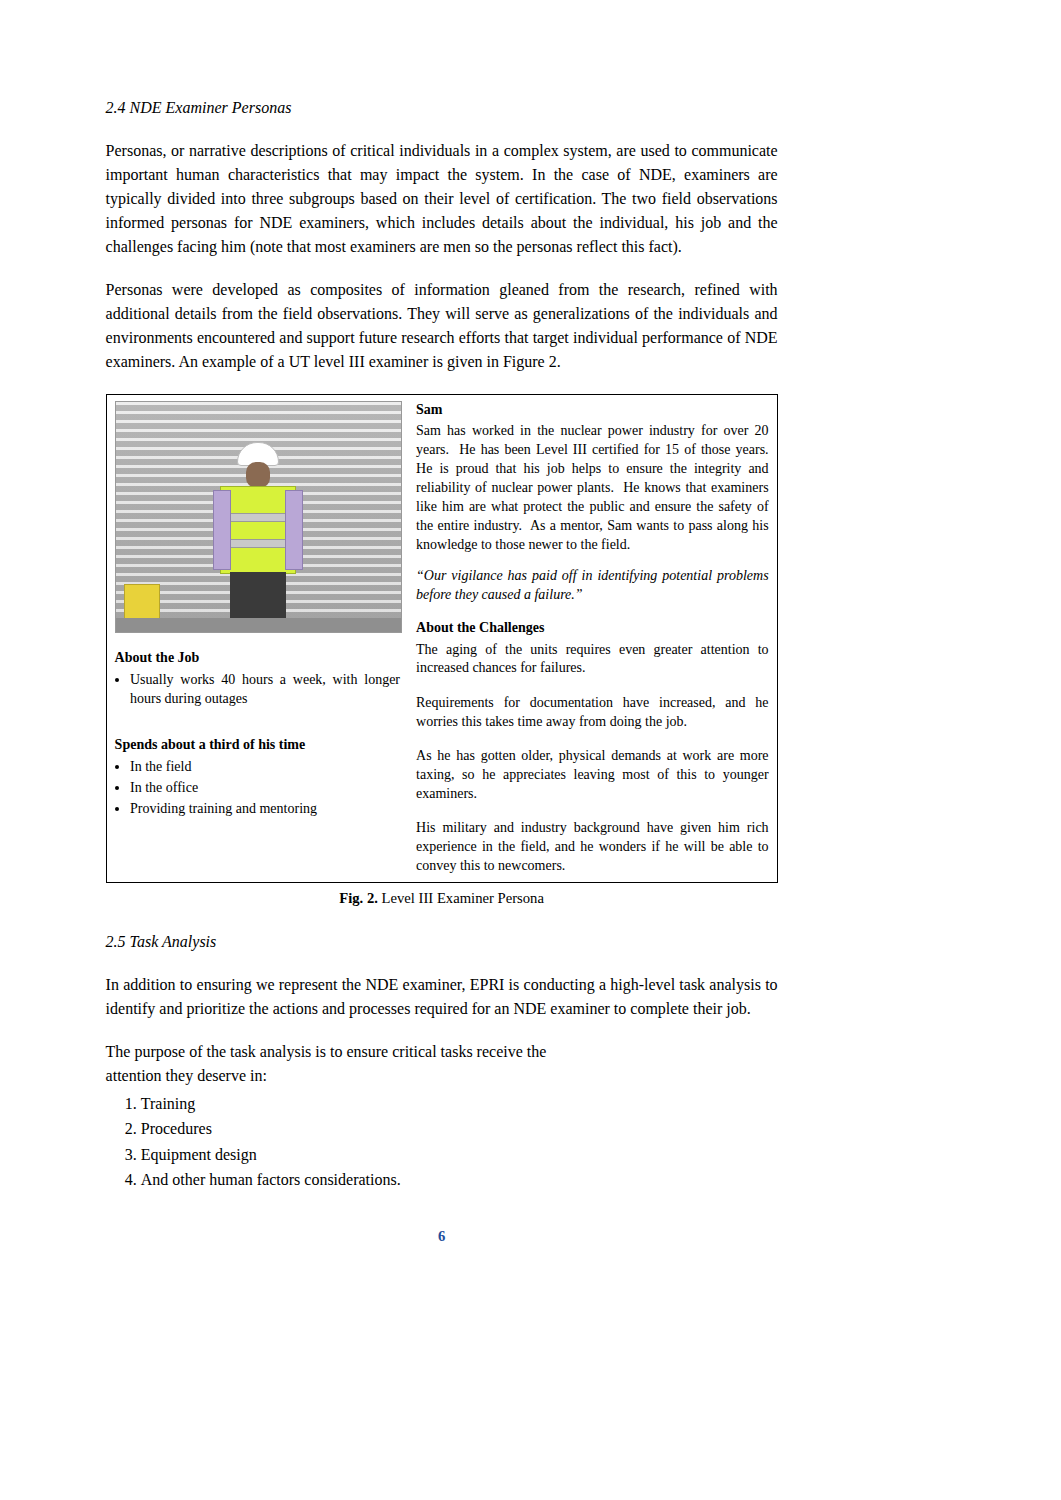2.4 NDE Examiner Personas
Personas, or narrative descriptions of critical individuals in a complex system, are used to communicate important human characteristics that may impact the system. In the case of NDE, examiners are typically divided into three subgroups based on their level of certification. The two field observations informed personas for NDE examiners, which includes details about the individual, his job and the challenges facing him (note that most examiners are men so the personas reflect this fact).
Personas were developed as composites of information gleaned from the research, refined with additional details from the field observations. They will serve as generalizations of the individuals and environments encountered and support future research efforts that target individual performance of NDE examiners. An example of a UT level III examiner is given in Figure 2.
| About the Job Usually works 40 hours a week, with longer hours during outages Spends about a third of his time In the field In the office Providing training and mentoring | Sam Sam has worked in the nuclear power industry for over 20 years. He has been Level III certified for 15 of those years. He is proud that his job helps to ensure the integrity and reliability of nuclear power plants. He knows that examiners like him are what protect the public and ensure the safety of the entire industry. As a mentor, Sam wants to pass along his knowledge to those newer to the field. “ Our vigilance has paid off in identifying potential problems before they caused a failure.” About the Challenges The aging of the units requires even greater attention to increased chances for failures. Requirements for documentation have increased, and he worries this takes time away from doing the job. As he has gotten older, physical demands at work are more taxing, so he appreciates leaving most of this to younger examiners. His military and industry background have given him rich experience in the field, and he wonders if he will be able to convey this to newcomers. |
Fig. 2. Level III Examiner Persona
2.5 Task Analysis
In addition to ensuring we represent the NDE examiner, EPRI is conducting a high-level task analysis to identify and prioritize the actions and processes required for an NDE examiner to complete their job.
The purpose of the task analysis is to ensure critical tasks receive the
attention they deserve in:
Training
Procedures
Equipment design
And other human factors considerations.
6